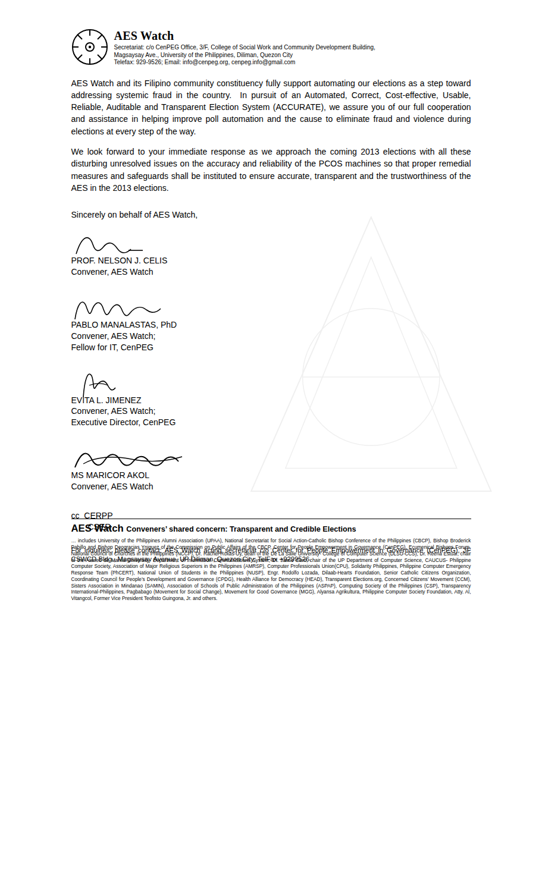AES Watch
Secretariat: c/o CenPEG Office, 3/F, College of Social Work and Community Development Building,
Magsaysay Ave., University of the Philippines, Diliman, Quezon City
Telefax: 929-9526; Email: info@cenpeg.org, cenpeg.info@gmail.com
AES Watch and its Filipino community constituency fully support automating our elections as a step toward addressing systemic fraud in the country. In pursuit of an Automated, Correct, Cost-effective, Usable, Reliable, Auditable and Transparent Election System (ACCURATE), we assure you of our full cooperation and assistance in helping improve poll automation and the cause to eliminate fraud and violence during elections at every step of the way.
We look forward to your immediate response as we approach the coming 2013 elections with all these disturbing unresolved issues on the accuracy and reliability of the PCOS machines so that proper remedial measures and safeguards shall be instituted to ensure accurate, transparent and the trustworthiness of the AES in the 2013 elections.
Sincerely on behalf of AES Watch,
PROF. NELSON J. CELIS
Convener, AES Watch
PABLO MANALASTAS, PhD
Convener, AES Watch;
Fellow for IT, CenPEG
EVITA L. JIMENEZ
Convener, AES Watch;
Executive Director, CenPEG
MS MARICOR AKOL
Convener, AES Watch
cc CERPP
CSER
For inquiries, please contact: AES Watch acting secretariat c/o Center for People Empowerment in Governance (CenPEG), 3F CSWCD Bldg., Magsaysay Avenue, UP Diliman, Quezon City; TelFax +9299526.
AES Watch Conveners’ shared concern: Transparent and Credible Elections
… includes University of the Philippines Alumni Association (UPAA), National Secretariat for Social Action-Catholic Bishop Conference of the Philippines (CBCP), Bishop Broderick Pabillo and Bishop Deogracias Yniguez of the Commission on Public Affairs of the CBCP, Center for People Empowerment in Governance (CenPEG), Ecumenical Bishops Forum, National Council of Churches in the Philippines (NCCP), Dr. Rachel Roxas-Uy, dean of the De La Salle University- College of Computer Science (DLSU-CCS), Dr. Reena Estuar, chair of the Ateneo de Manila University- Department of Information Communications System, Dr. Jaime Caro, chair of the UP Department of Computer Science, CAUCUS- Philippine Computer Society, Association of Major Religious Superiors in the Philippines (AMRSP), Computer Professionals Union(CPU), Solidarity Philippines, Philippine Computer Emergency Response Team (PhCERT), National Union of Students in the Philippines (NUSP), Engr. Rodolfo Lozada, Dilaab-Hearts Foundation, Senior Catholic Citizens Organization, Coordinating Council for People’s Development and Governance (CPDG), Health Alliance for Democracy (HEAD), Transparent Elections.org, Concerned Citizens’ Movement (CCM), Sisters Association in Mindanao (SAMIN), Association of Schools of Public Administration of the Philippines (ASPAP), Computing Society of the Philippines (CSP), Transparency International-Philippines, Pagbabago (Movement for Social Change), Movement for Good Governance (MGG), Alyansa Agrikultura, Philippine Computer Society Foundation, Atty. Al, Vitangcol, Former Vice President Teofisto Guingona, Jr. and others.